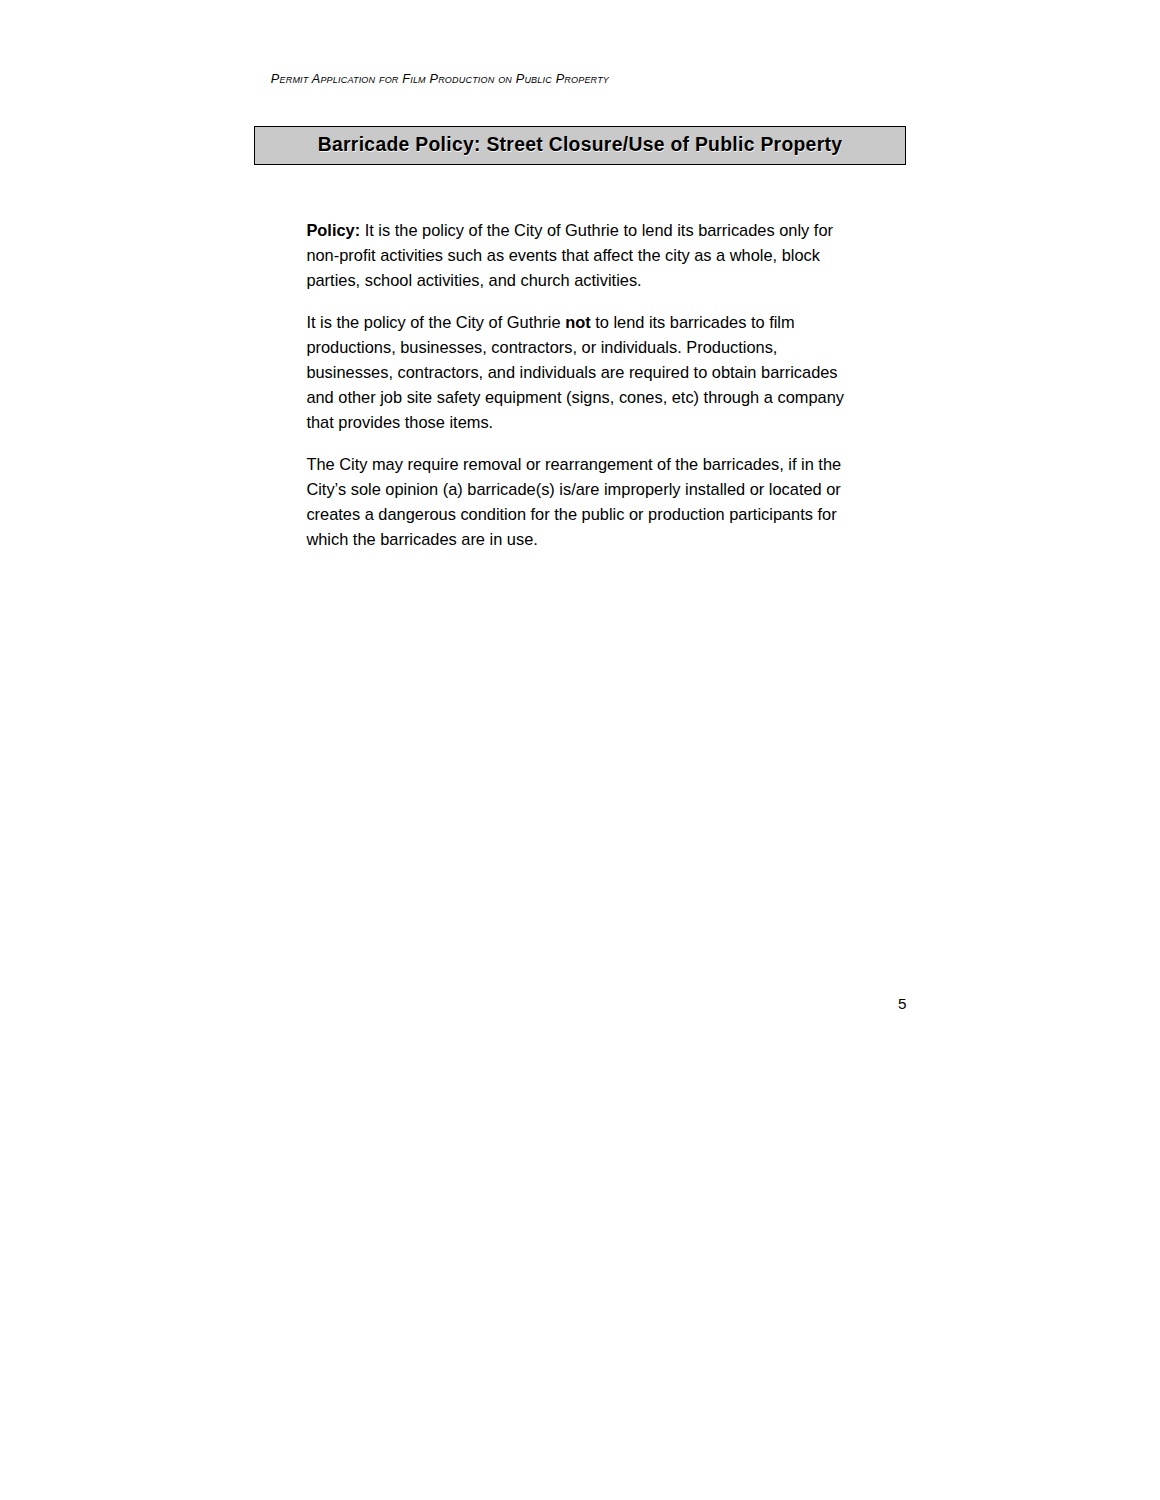Permit Application for Film Production on Public Property
Barricade Policy: Street Closure/Use of Public Property
Policy: It is the policy of the City of Guthrie to lend its barricades only for non-profit activities such as events that affect the city as a whole, block parties, school activities, and church activities.
It is the policy of the City of Guthrie not to lend its barricades to film productions, businesses, contractors, or individuals. Productions, businesses, contractors, and individuals are required to obtain barricades and other job site safety equipment (signs, cones, etc) through a company that provides those items.
The City may require removal or rearrangement of the barricades, if in the City’s sole opinion (a) barricade(s) is/are improperly installed or located or creates a dangerous condition for the public or production participants for which the barricades are in use.
5